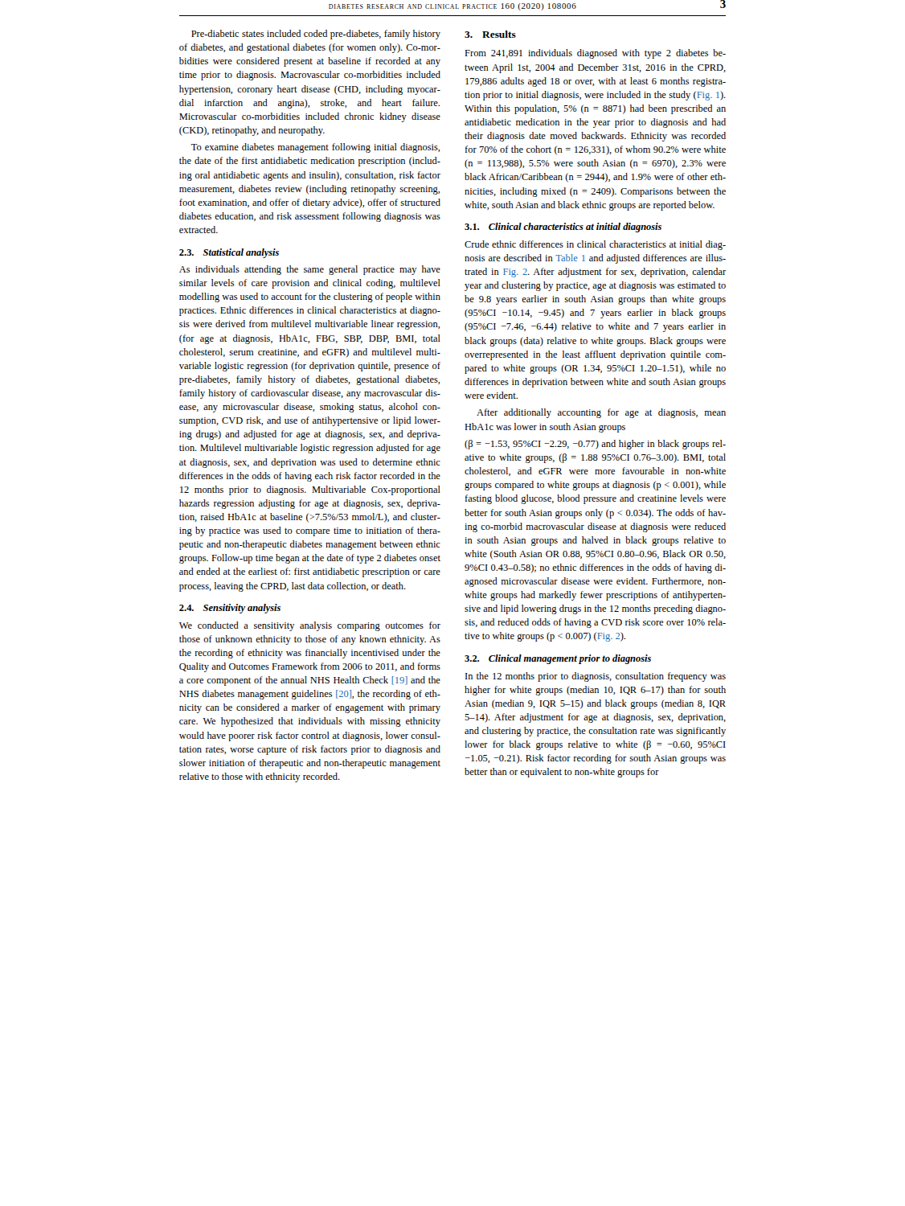diabetes research and clinical practice 160 (2020) 108006
3
Pre-diabetic states included coded pre-diabetes, family history of diabetes, and gestational diabetes (for women only). Co-morbidities were considered present at baseline if recorded at any time prior to diagnosis. Macrovascular co-morbidities included hypertension, coronary heart disease (CHD, including myocardial infarction and angina), stroke, and heart failure. Microvascular co-morbidities included chronic kidney disease (CKD), retinopathy, and neuropathy.
To examine diabetes management following initial diagnosis, the date of the first antidiabetic medication prescription (including oral antidiabetic agents and insulin), consultation, risk factor measurement, diabetes review (including retinopathy screening, foot examination, and offer of dietary advice), offer of structured diabetes education, and risk assessment following diagnosis was extracted.
2.3. Statistical analysis
As individuals attending the same general practice may have similar levels of care provision and clinical coding, multilevel modelling was used to account for the clustering of people within practices. Ethnic differences in clinical characteristics at diagnosis were derived from multilevel multivariable linear regression, (for age at diagnosis, HbA1c, FBG, SBP, DBP, BMI, total cholesterol, serum creatinine, and eGFR) and multilevel multivariable logistic regression (for deprivation quintile, presence of pre-diabetes, family history of diabetes, gestational diabetes, family history of cardiovascular disease, any macrovascular disease, any microvascular disease, smoking status, alcohol consumption, CVD risk, and use of antihypertensive or lipid lowering drugs) and adjusted for age at diagnosis, sex, and deprivation. Multilevel multivariable logistic regression adjusted for age at diagnosis, sex, and deprivation was used to determine ethnic differences in the odds of having each risk factor recorded in the 12 months prior to diagnosis. Multivariable Cox-proportional hazards regression adjusting for age at diagnosis, sex, deprivation, raised HbA1c at baseline (>7.5%/53 mmol/L), and clustering by practice was used to compare time to initiation of therapeutic and non-therapeutic diabetes management between ethnic groups. Follow-up time began at the date of type 2 diabetes onset and ended at the earliest of: first antidiabetic prescription or care process, leaving the CPRD, last data collection, or death.
2.4. Sensitivity analysis
We conducted a sensitivity analysis comparing outcomes for those of unknown ethnicity to those of any known ethnicity. As the recording of ethnicity was financially incentivised under the Quality and Outcomes Framework from 2006 to 2011, and forms a core component of the annual NHS Health Check [19] and the NHS diabetes management guidelines [20], the recording of ethnicity can be considered a marker of engagement with primary care. We hypothesized that individuals with missing ethnicity would have poorer risk factor control at diagnosis, lower consultation rates, worse capture of risk factors prior to diagnosis and slower initiation of therapeutic and non-therapeutic management relative to those with ethnicity recorded.
3. Results
From 241,891 individuals diagnosed with type 2 diabetes between April 1st, 2004 and December 31st, 2016 in the CPRD, 179,886 adults aged 18 or over, with at least 6 months registration prior to initial diagnosis, were included in the study (Fig. 1). Within this population, 5% (n = 8871) had been prescribed an antidiabetic medication in the year prior to diagnosis and had their diagnosis date moved backwards. Ethnicity was recorded for 70% of the cohort (n = 126,331), of whom 90.2% were white (n = 113,988), 5.5% were south Asian (n = 6970), 2.3% were black African/Caribbean (n = 2944), and 1.9% were of other ethnicities, including mixed (n = 2409). Comparisons between the white, south Asian and black ethnic groups are reported below.
3.1. Clinical characteristics at initial diagnosis
Crude ethnic differences in clinical characteristics at initial diagnosis are described in Table 1 and adjusted differences are illustrated in Fig. 2. After adjustment for sex, deprivation, calendar year and clustering by practice, age at diagnosis was estimated to be 9.8 years earlier in south Asian groups than white groups (95%CI −10.14, −9.45) and 7 years earlier in black groups (95%CI −7.46, −6.44) relative to white and 7 years earlier in black groups (data) relative to white groups. Black groups were overrepresented in the least affluent deprivation quintile compared to white groups (OR 1.34, 95%CI 1.20–1.51), while no differences in deprivation between white and south Asian groups were evident.
After additionally accounting for age at diagnosis, mean HbA1c was lower in south Asian groups
(β = −1.53, 95%CI −2.29, −0.77) and higher in black groups relative to white groups, (β = 1.88 95%CI 0.76–3.00). BMI, total cholesterol, and eGFR were more favourable in non-white groups compared to white groups at diagnosis (p < 0.001), while fasting blood glucose, blood pressure and creatinine levels were better for south Asian groups only (p < 0.034). The odds of having co-morbid macrovascular disease at diagnosis were reduced in south Asian groups and halved in black groups relative to white (South Asian OR 0.88, 95%CI 0.80–0.96, Black OR 0.50, 9%CI 0.43–0.58); no ethnic differences in the odds of having diagnosed microvascular disease were evident. Furthermore, non-white groups had markedly fewer prescriptions of antihypertensive and lipid lowering drugs in the 12 months preceding diagnosis, and reduced odds of having a CVD risk score over 10% relative to white groups (p < 0.007) (Fig. 2).
3.2. Clinical management prior to diagnosis
In the 12 months prior to diagnosis, consultation frequency was higher for white groups (median 10, IQR 6–17) than for south Asian (median 9, IQR 5–15) and black groups (median 8, IQR 5–14). After adjustment for age at diagnosis, sex, deprivation, and clustering by practice, the consultation rate was significantly lower for black groups relative to white (β = −0.60, 95%CI −1.05, −0.21). Risk factor recording for south Asian groups was better than or equivalent to non-white groups for